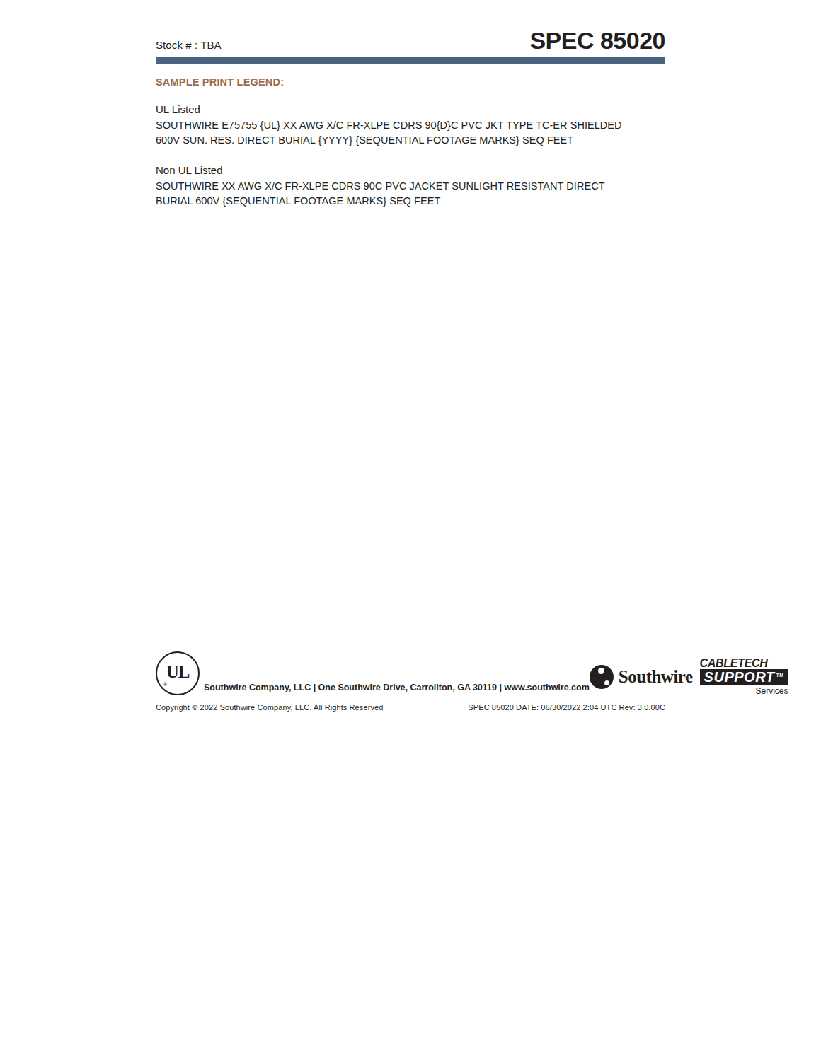Stock # : TBA
SPEC 85020
Sample Print Legend:
UL Listed
SOUTHWIRE E75755 {UL} XX AWG X/C FR-XLPE CDRS 90{D}C PVC JKT TYPE TC-ER SHIELDED 600V SUN. RES. DIRECT BURIAL {YYYY} {SEQUENTIAL FOOTAGE MARKS} SEQ FEET
Non UL Listed
SOUTHWIRE XX AWG X/C FR-XLPE CDRS 90C PVC JACKET SUNLIGHT RESISTANT DIRECT BURIAL 600V {SEQUENTIAL FOOTAGE MARKS} SEQ FEET
UL ®
Southwire Company, LLC | One Southwire Drive, Carrollton, GA 30119 | www.southwire.com
Southwire
CABLETECH
SUPPORTTM
Services
Copyright © 2022 Southwire Company, LLC. All Rights Reserved
SPEC 85020 DATE: 06/30/2022 2:04 UTC Rev: 3.0.00C